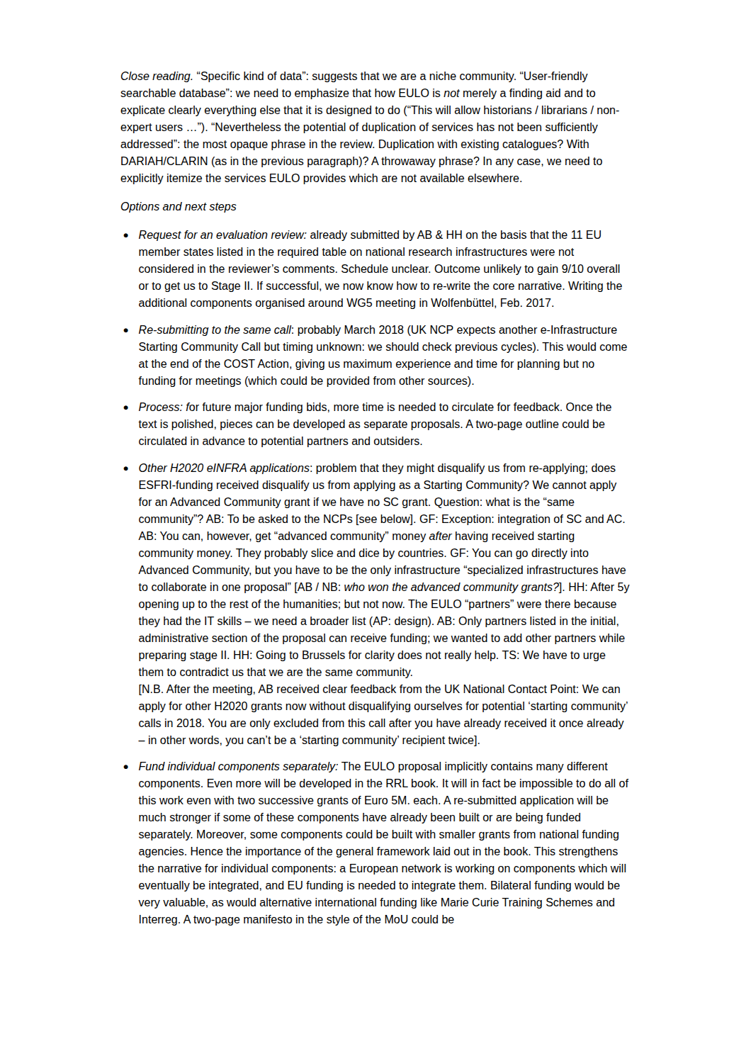Close reading. “Specific kind of data”: suggests that we are a niche community. “User-friendly searchable database”: we need to emphasize that how EULO is not merely a finding aid and to explicate clearly everything else that it is designed to do (“This will allow historians / librarians / non-expert users …”). “Nevertheless the potential of duplication of services has not been sufficiently addressed”: the most opaque phrase in the review. Duplication with existing catalogues? With DARIAH/CLARIN (as in the previous paragraph)? A throwaway phrase? In any case, we need to explicitly itemize the services EULO provides which are not available elsewhere.
Options and next steps
Request for an evaluation review: already submitted by AB & HH on the basis that the 11 EU member states listed in the required table on national research infrastructures were not considered in the reviewer’s comments. Schedule unclear. Outcome unlikely to gain 9/10 overall or to get us to Stage II. If successful, we now know how to re-write the core narrative. Writing the additional components organised around WG5 meeting in Wolfenbüttel, Feb. 2017.
Re-submitting to the same call: probably March 2018 (UK NCP expects another e-Infrastructure Starting Community Call but timing unknown: we should check previous cycles). This would come at the end of the COST Action, giving us maximum experience and time for planning but no funding for meetings (which could be provided from other sources).
Process: for future major funding bids, more time is needed to circulate for feedback. Once the text is polished, pieces can be developed as separate proposals. A two-page outline could be circulated in advance to potential partners and outsiders.
Other H2020 eINFRA applications: problem that they might disqualify us from re-applying; does ESFRI-funding received disqualify us from applying as a Starting Community? We cannot apply for an Advanced Community grant if we have no SC grant. Question: what is the “same community”? AB: To be asked to the NCPs [see below]. GF: Exception: integration of SC and AC. AB: You can, however, get “advanced community” money after having received starting community money. They probably slice and dice by countries. GF: You can go directly into Advanced Community, but you have to be the only infrastructure “specialized infrastructures have to collaborate in one proposal” [AB / NB: who won the advanced community grants?]. HH: After 5y opening up to the rest of the humanities; but not now. The EULO “partners” were there because they had the IT skills – we need a broader list (AP: design). AB: Only partners listed in the initial, administrative section of the proposal can receive funding; we wanted to add other partners while preparing stage II. HH: Going to Brussels for clarity does not really help. TS: We have to urge them to contradict us that we are the same community. [N.B. After the meeting, AB received clear feedback from the UK National Contact Point: We can apply for other H2020 grants now without disqualifying ourselves for potential ‘starting community’ calls in 2018. You are only excluded from this call after you have already received it once already – in other words, you can’t be a ‘starting community’ recipient twice].
Fund individual components separately: The EULO proposal implicitly contains many different components. Even more will be developed in the RRL book. It will in fact be impossible to do all of this work even with two successive grants of Euro 5M. each. A re-submitted application will be much stronger if some of these components have already been built or are being funded separately. Moreover, some components could be built with smaller grants from national funding agencies. Hence the importance of the general framework laid out in the book. This strengthens the narrative for individual components: a European network is working on components which will eventually be integrated, and EU funding is needed to integrate them. Bilateral funding would be very valuable, as would alternative international funding like Marie Curie Training Schemes and Interreg. A two-page manifesto in the style of the MoU could be